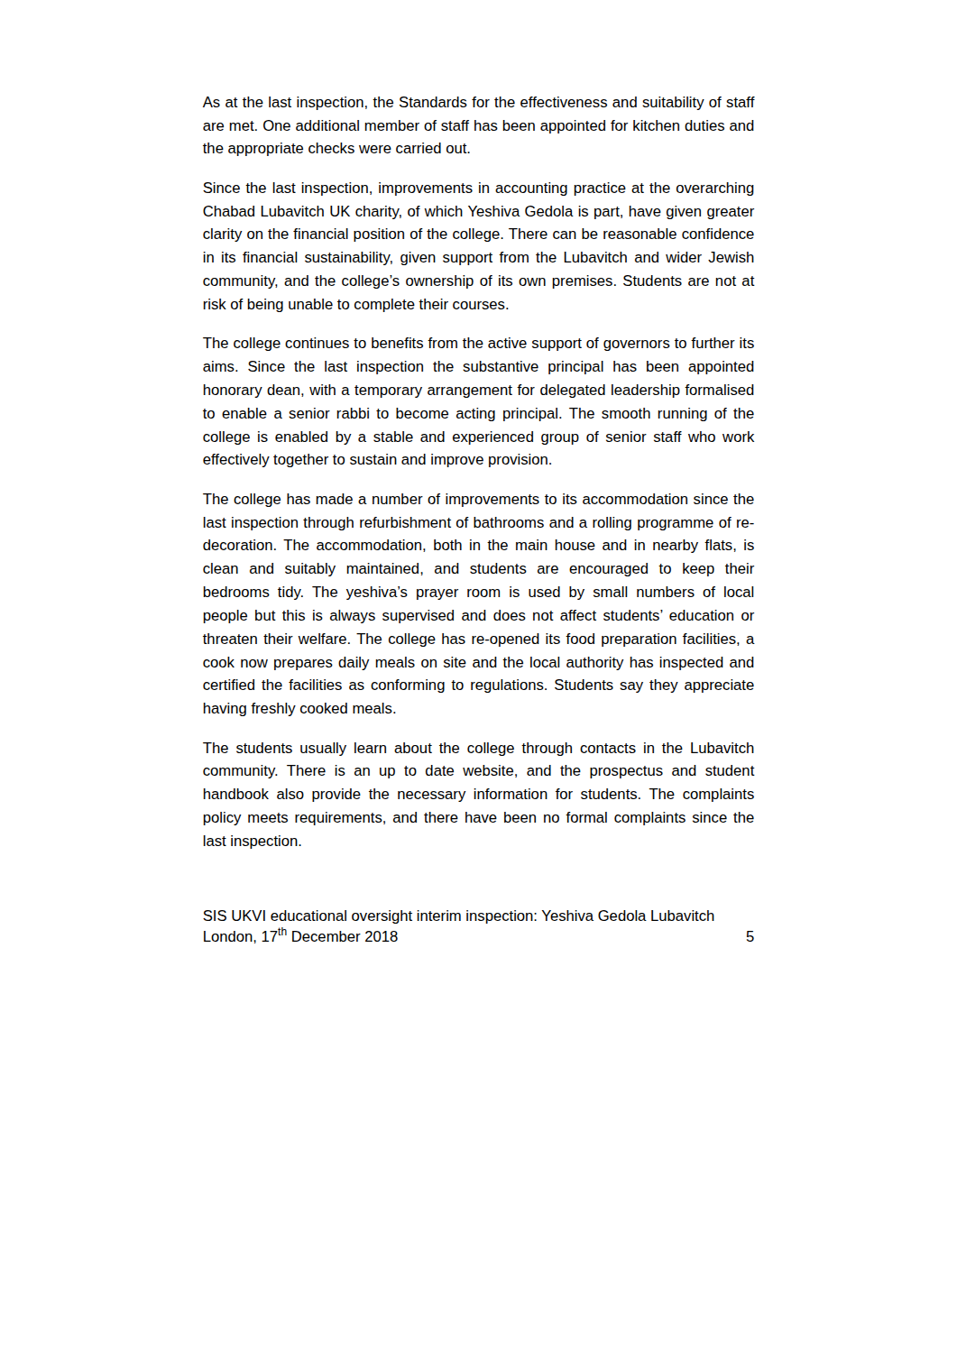As at the last inspection, the Standards for the effectiveness and suitability of staff are met. One additional member of staff has been appointed for kitchen duties and the appropriate checks were carried out.
Since the last inspection, improvements in accounting practice at the overarching Chabad Lubavitch UK charity, of which Yeshiva Gedola is part, have given greater clarity on the financial position of the college. There can be reasonable confidence in its financial sustainability, given support from the Lubavitch and wider Jewish community, and the college’s ownership of its own premises. Students are not at risk of being unable to complete their courses.
The college continues to benefits from the active support of governors to further its aims. Since the last inspection the substantive principal has been appointed honorary dean, with a temporary arrangement for delegated leadership formalised to enable a senior rabbi to become acting principal. The smooth running of the college is enabled by a stable and experienced group of senior staff who work effectively together to sustain and improve provision.
The college has made a number of improvements to its accommodation since the last inspection through refurbishment of bathrooms and a rolling programme of re-decoration. The accommodation, both in the main house and in nearby flats, is clean and suitably maintained, and students are encouraged to keep their bedrooms tidy. The yeshiva’s prayer room is used by small numbers of local people but this is always supervised and does not affect students’ education or threaten their welfare. The college has re-opened its food preparation facilities, a cook now prepares daily meals on site and the local authority has inspected and certified the facilities as conforming to regulations. Students say they appreciate having freshly cooked meals.
The students usually learn about the college through contacts in the Lubavitch community. There is an up to date website, and the prospectus and student handbook also provide the necessary information for students. The complaints policy meets requirements, and there have been no formal complaints since the last inspection.
SIS UKVI educational oversight interim inspection: Yeshiva Gedola Lubavitch London, 17th December 2018
5